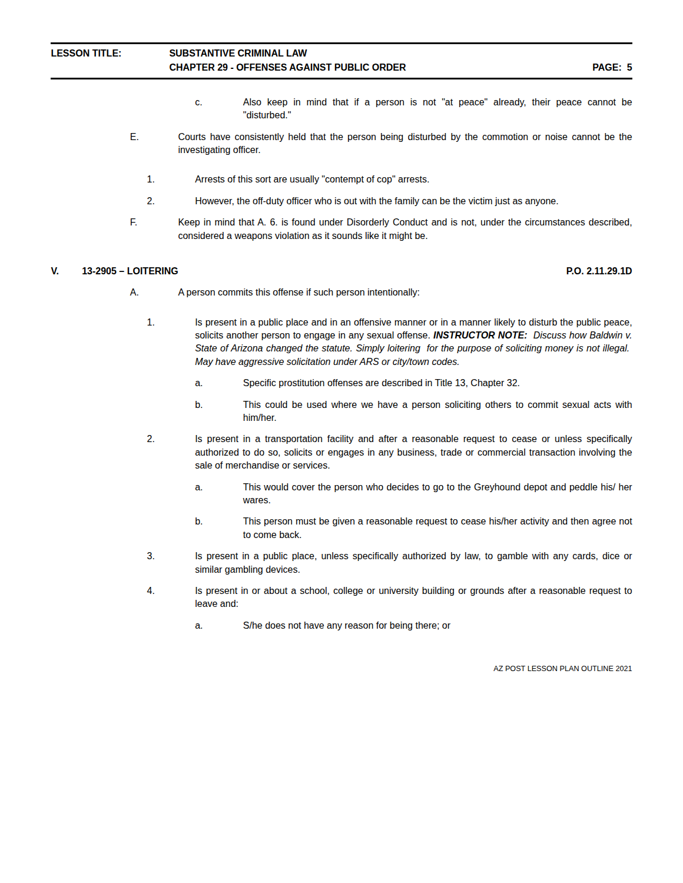| LESSON TITLE: | SUBSTANTIVE CRIMINAL LAW | |
| | CHAPTER 29 - OFFENSES AGAINST PUBLIC ORDER | PAGE: 5 |
| c. | Also keep in mind that if a person is not "at peace" already, their peace cannot be "disturbed." |
| | / E. / Courts have consistently held that the person being disturbed by the commotion or noise cannot be the investigating officer. / |
| 1. | Arrests of this sort are usually "contempt of cop" arrests. |
| 2. | However, the off-duty officer who is out with the family can be the victim just as anyone. |
| | / F. / Keep in mind that A. 6. is found under Disorderly Conduct and is not, under the circumstances described, considered a weapons violation as it sounds like it might be. / |
| V. | P.O. 2.11.29.1D 13-2905 – LOITERING |
| | / A. / A person commits this offense if such person intentionally: / |
| 1. | Is present in a public place and in an offensive manner or in a manner likely to disturb the public peace, solicits another person to engage in any sexual offense. INSTRUCTOR NOTE: Discuss how Baldwin v. State of Arizona changed the statute. Simply loitering for the purpose of soliciting money is not illegal. May have aggressive solicitation under ARS or city/town codes. |
| a. | Specific prostitution offenses are described in Title 13, Chapter 32. |
| b. | This could be used where we have a person soliciting others to commit sexual acts with him/her. |
| 2. | Is present in a transportation facility and after a reasonable request to cease or unless specifically authorized to do so, solicits or engages in any business, trade or commercial transaction involving the sale of merchandise or services. |
| a. | This would cover the person who decides to go to the Greyhound depot and peddle his/ her wares. |
| b. | This person must be given a reasonable request to cease his/her activity and then agree not to come back. |
| 3. | Is present in a public place, unless specifically authorized by law, to gamble with any cards, dice or similar gambling devices. |
| 4. | Is present in or about a school, college or university building or grounds after a reasonable request to leave and: |
| a. | S/he does not have any reason for being there; or |
AZ POST LESSON PLAN OUTLINE 2021